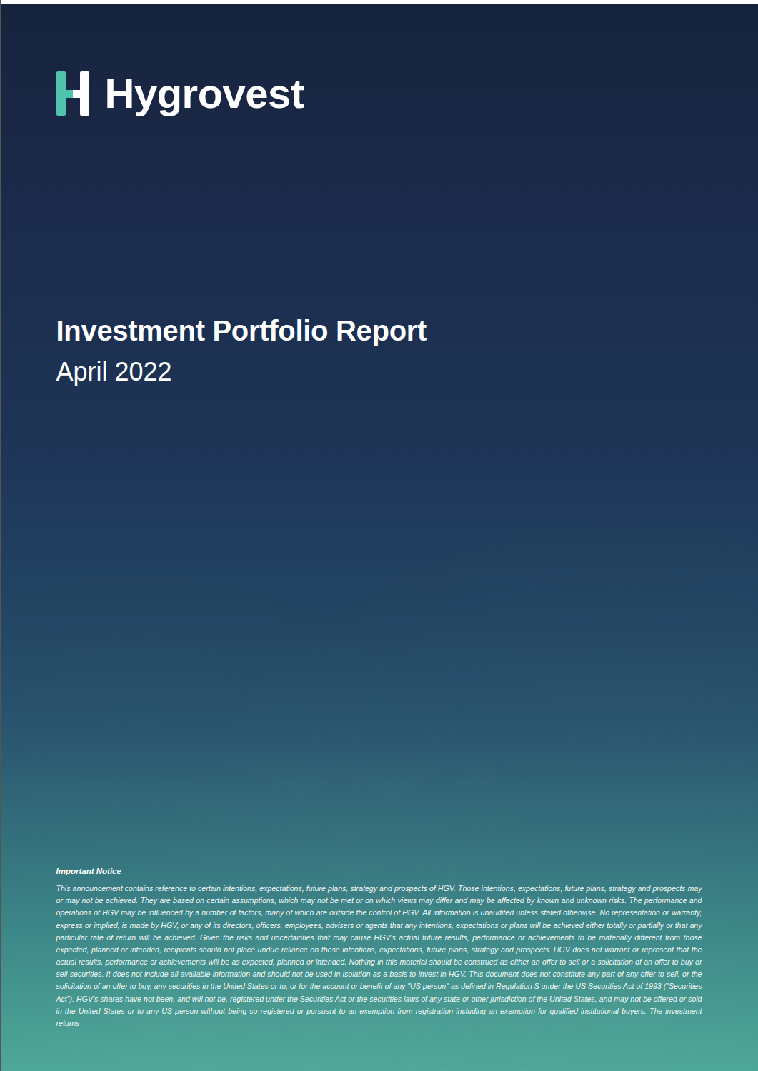Hygrovest
Investment Portfolio Report
April 2022
Important Notice
This announcement contains reference to certain intentions, expectations, future plans, strategy and prospects of HGV. Those intentions, expectations, future plans, strategy and prospects may or may not be achieved. They are based on certain assumptions, which may not be met or on which views may differ and may be affected by known and unknown risks. The performance and operations of HGV may be influenced by a number of factors, many of which are outside the control of HGV. All information is unaudited unless stated otherwise. No representation or warranty, express or implied, is made by HGV, or any of its directors, officers, employees, advisers or agents that any intentions, expectations or plans will be achieved either totally or partially or that any particular rate of return will be achieved. Given the risks and uncertainties that may cause HGV's actual future results, performance or achievements to be materially different from those expected, planned or intended, recipients should not place undue reliance on these intentions, expectations, future plans, strategy and prospects. HGV does not warrant or represent that the actual results, performance or achievements will be as expected, planned or intended. Nothing in this material should be construed as either an offer to sell or a solicitation of an offer to buy or sell securities. It does not include all available information and should not be used in isolation as a basis to invest in HGV. This document does not constitute any part of any offer to sell, or the solicitation of an offer to buy, any securities in the United States or to, or for the account or benefit of any "US person" as defined in Regulation S under the US Securities Act of 1993 ("Securities Act"). HGV's shares have not been, and will not be, registered under the Securities Act or the securities laws of any state or other jurisdiction of the United States, and may not be offered or sold in the United States or to any US person without being so registered or pursuant to an exemption from registration including an exemption for qualified institutional buyers. The investment returns